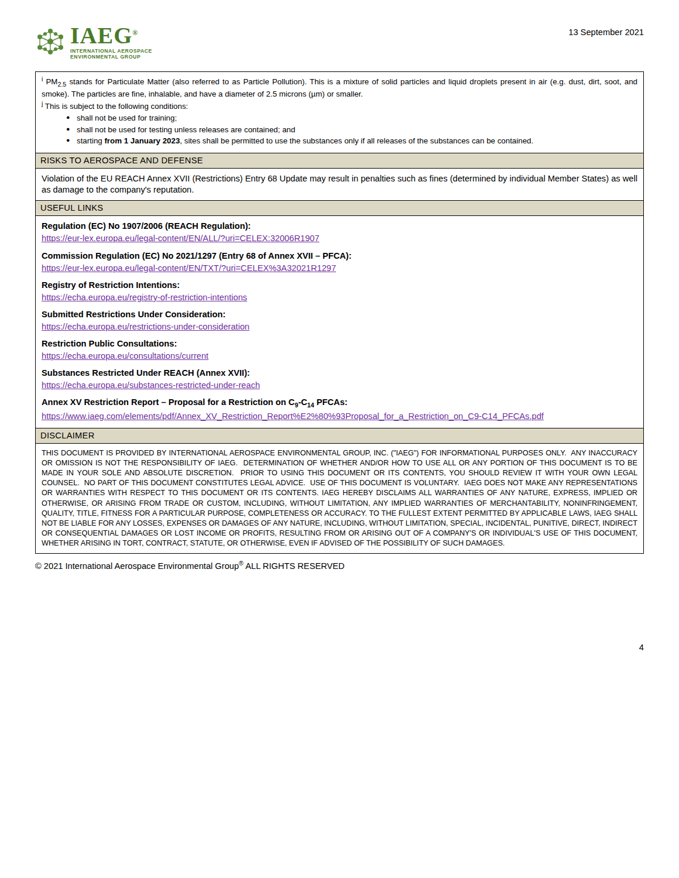IAEG®
INTERNATIONAL AEROSPACE
ENVIRONMENTAL GROUP
13 September 2021
i PM2.5 stands for Particulate Matter (also referred to as Particle Pollution). This is a mixture of solid particles and liquid droplets present in air (e.g. dust, dirt, soot, and smoke). The particles are fine, inhalable, and have a diameter of 2.5 microns (µm) or smaller.
j This is subject to the following conditions:
shall not be used for training;
shall not be used for testing unless releases are contained; and
starting from 1 January 2023, sites shall be permitted to use the substances only if all releases of the substances can be contained.
RISKS TO AEROSPACE AND DEFENSE
Violation of the EU REACH Annex XVII (Restrictions) Entry 68 Update may result in penalties such as fines (determined by individual Member States) as well as damage to the company's reputation.
USEFUL LINKS
Regulation (EC) No 1907/2006 (REACH Regulation):
https://eur-lex.europa.eu/legal-content/EN/ALL/?uri=CELEX:32006R1907
Commission Regulation (EC) No 2021/1297 (Entry 68 of Annex XVII – PFCA):
https://eur-lex.europa.eu/legal-content/EN/TXT/?uri=CELEX%3A32021R1297
Registry of Restriction Intentions:
https://echa.europa.eu/registry-of-restriction-intentions
Submitted Restrictions Under Consideration:
https://echa.europa.eu/restrictions-under-consideration
Restriction Public Consultations:
https://echa.europa.eu/consultations/current
Substances Restricted Under REACH (Annex XVII):
https://echa.europa.eu/substances-restricted-under-reach
Annex XV Restriction Report – Proposal for a Restriction on C9-C14 PFCAs:
https://www.iaeg.com/elements/pdf/Annex_XV_Restriction_Report%E2%80%93Proposal_for_a_Restriction_on_C9-C14_PFCAs.pdf
DISCLAIMER
THIS DOCUMENT IS PROVIDED BY INTERNATIONAL AEROSPACE ENVIRONMENTAL GROUP, INC. ("IAEG") FOR INFORMATIONAL PURPOSES ONLY. ANY INACCURACY OR OMISSION IS NOT THE RESPONSIBILITY OF IAEG. DETERMINATION OF WHETHER AND/OR HOW TO USE ALL OR ANY PORTION OF THIS DOCUMENT IS TO BE MADE IN YOUR SOLE AND ABSOLUTE DISCRETION. PRIOR TO USING THIS DOCUMENT OR ITS CONTENTS, YOU SHOULD REVIEW IT WITH YOUR OWN LEGAL COUNSEL. NO PART OF THIS DOCUMENT CONSTITUTES LEGAL ADVICE. USE OF THIS DOCUMENT IS VOLUNTARY. IAEG DOES NOT MAKE ANY REPRESENTATIONS OR WARRANTIES WITH RESPECT TO THIS DOCUMENT OR ITS CONTENTS. IAEG HEREBY DISCLAIMS ALL WARRANTIES OF ANY NATURE, EXPRESS, IMPLIED OR OTHERWISE, OR ARISING FROM TRADE OR CUSTOM, INCLUDING, WITHOUT LIMITATION, ANY IMPLIED WARRANTIES OF MERCHANTABILITY, NONINFRINGEMENT, QUALITY, TITLE, FITNESS FOR A PARTICULAR PURPOSE, COMPLETENESS OR ACCURACY. TO THE FULLEST EXTENT PERMITTED BY APPLICABLE LAWS, IAEG SHALL NOT BE LIABLE FOR ANY LOSSES, EXPENSES OR DAMAGES OF ANY NATURE, INCLUDING, WITHOUT LIMITATION, SPECIAL, INCIDENTAL, PUNITIVE, DIRECT, INDIRECT OR CONSEQUENTIAL DAMAGES OR LOST INCOME OR PROFITS, RESULTING FROM OR ARISING OUT OF A COMPANY'S OR INDIVIDUAL'S USE OF THIS DOCUMENT, WHETHER ARISING IN TORT, CONTRACT, STATUTE, OR OTHERWISE, EVEN IF ADVISED OF THE POSSIBILITY OF SUCH DAMAGES.
© 2021 International Aerospace Environmental Group® ALL RIGHTS RESERVED
4